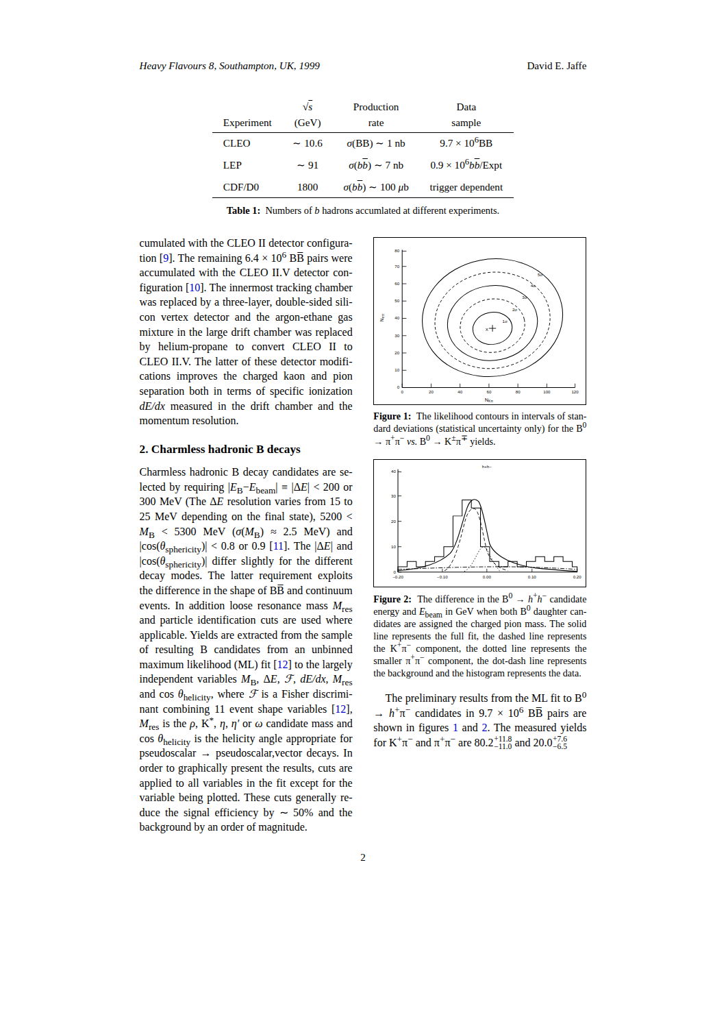Heavy Flavours 8, Southampton, UK, 1999
David E. Jaffe
| | √ s | Production | Data |
| --- | --- | --- | --- |
| Experiment | (GeV) | rate | sample |
| CLEO | ∼ 10.6 | σ (BB) ∼ 1 nb | 9.7 × 10 6 BB |
| LEP | ∼ 91 | σ ( b b ) ∼ 7 nb | 0.9 × 10 6 b b /Expt |
| CDF/D0 | 1800 | σ ( b b ) ∼ 100 μ b | trigger dependent |
Table 1: Numbers of b hadrons accumlated at different experiments.
cumulated with the CLEO II detector configuration [9]. The remaining 6.4 × 106 BB̅ pairs were accumulated with the CLEO II.V detector configuration [10]. The innermost tracking chamber was replaced by a three-layer, double-sided silicon vertex detector and the argon-ethane gas mixture in the large drift chamber was replaced by helium-propane to convert CLEO II to CLEO II.V. The latter of these detector modifications improves the charged kaon and pion separation both in terms of specific ionization dE/dx measured in the drift chamber and the momentum resolution.
2. Charmless hadronic B decays
Charmless hadronic B decay candidates are selected by requiring |EB−Ebeam| ≡ |ΔE| < 200 or 300 MeV (The ΔE resolution varies from 15 to 25 MeV depending on the final state), 5200 < MB < 5300 MeV (σ(MB) ≈ 2.5 MeV) and |cos(θsphericity)| < 0.8 or 0.9 [11]. The |ΔE| and |cos(θsphericity)| differ slightly for the different decay modes. The latter requirement exploits the difference in the shape of BB̅ and continuum events. In addition loose resonance mass Mres and particle identification cuts are used where applicable. Yields are extracted from the sample of resulting B candidates from an unbinned maximum likelihood (ML) fit [12] to the largely independent variables MB, ΔE, ℱ, dE/dx, Mres and cos θhelicity, where ℱ is a Fisher discriminant combining 11 event shape variables [12], Mres is the ρ, K*, η, η′ or ω candidate mass and cos θhelicity is the helicity angle appropriate for pseudoscalar → pseudoscalar,vector decays. In order to graphically present the results, cuts are applied to all variables in the fit except for the variable being plotted. These cuts generally reduce the signal efficiency by ∼ 50% and the background by an order of magnitude.
0 20 40 60 80 100 120 0 10 20 30 40 50 60 70 80 NKπ Nππ 5σ 4σ 3σ 2σ 1σ X
Figure 1: The likelihood contours in intervals of standard deviations (statistical uncertainty only) for the B0 → π+π− vs. B0 → K±π∓ yields.
h+h− −0.20 −0.10 0.00 0.10 0.20 0 10 20 30 40
Figure 2: The difference in the B0 → h+h− candidate energy and Ebeam in GeV when both B0 daughter candidates are assigned the charged pion mass. The solid line represents the full fit, the dashed line represents the K+π− component, the dotted line represents the smaller π+π− component, the dot-dash line represents the background and the histogram represents the data.
The preliminary results from the ML fit to B0 → h+π− candidates in 9.7 × 106 BB̅ pairs are shown in figures 1 and 2. The measured yields for K+π− and π+π− are 80.2+11.8−11.0 and 20.0+7.6−6.5
2